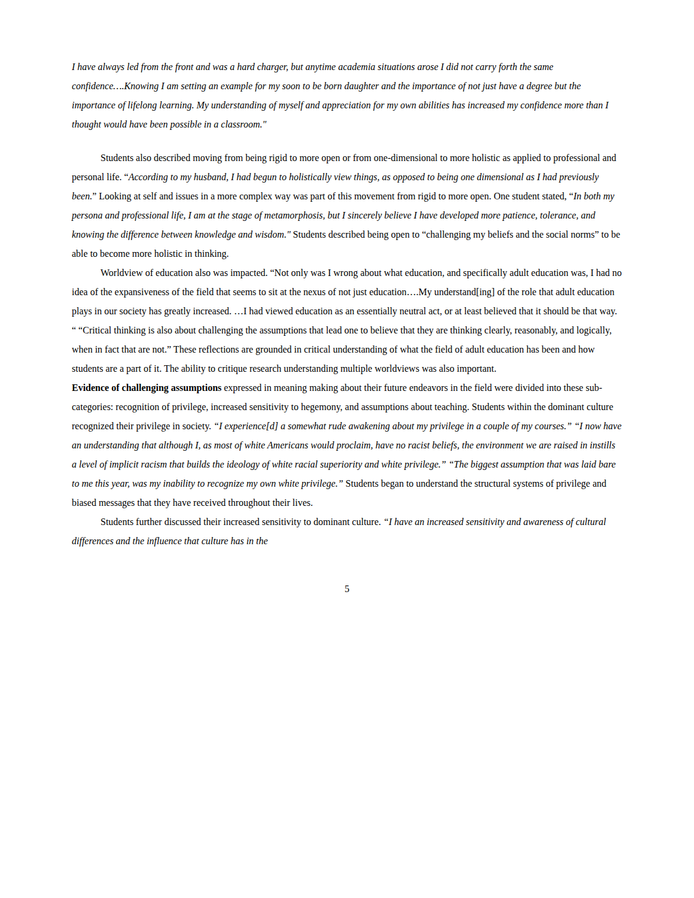I have always led from the front and was a hard charger, but anytime academia situations arose I did not carry forth the same confidence….Knowing I am setting an example for my soon to be born daughter and the importance of not just have a degree but the importance of lifelong learning. My understanding of myself and appreciation for my own abilities has increased my confidence more than I thought would have been possible in a classroom."
Students also described moving from being rigid to more open or from one-dimensional to more holistic as applied to professional and personal life. “According to my husband, I had begun to holistically view things, as opposed to being one dimensional as I had previously been.” Looking at self and issues in a more complex way was part of this movement from rigid to more open. One student stated, “In both my persona and professional life, I am at the stage of metamorphosis, but I sincerely believe I have developed more patience, tolerance, and knowing the difference between knowledge and wisdom." Students described being open to “challenging my beliefs and the social norms” to be able to become more holistic in thinking.
Worldview of education also was impacted. “Not only was I wrong about what education, and specifically adult education was, I had no idea of the expansiveness of the field that seems to sit at the nexus of not just education….My understand[ing] of the role that adult education plays in our society has greatly increased. …I had viewed education as an essentially neutral act, or at least believed that it should be that way. “ “Critical thinking is also about challenging the assumptions that lead one to believe that they are thinking clearly, reasonably, and logically, when in fact that are not.” These reflections are grounded in critical understanding of what the field of adult education has been and how students are a part of it. The ability to critique research understanding multiple worldviews was also important.
Evidence of challenging assumptions expressed in meaning making about their future endeavors in the field were divided into these sub-categories: recognition of privilege, increased sensitivity to hegemony, and assumptions about teaching. Students within the dominant culture recognized their privilege in society. “I experience[d] a somewhat rude awakening about my privilege in a couple of my courses.” “I now have an understanding that although I, as most of white Americans would proclaim, have no racist beliefs, the environment we are raised in instills a level of implicit racism that builds the ideology of white racial superiority and white privilege.” “The biggest assumption that was laid bare to me this year, was my inability to recognize my own white privilege.” Students began to understand the structural systems of privilege and biased messages that they have received throughout their lives.
Students further discussed their increased sensitivity to dominant culture. “I have an increased sensitivity and awareness of cultural differences and the influence that culture has in the
5